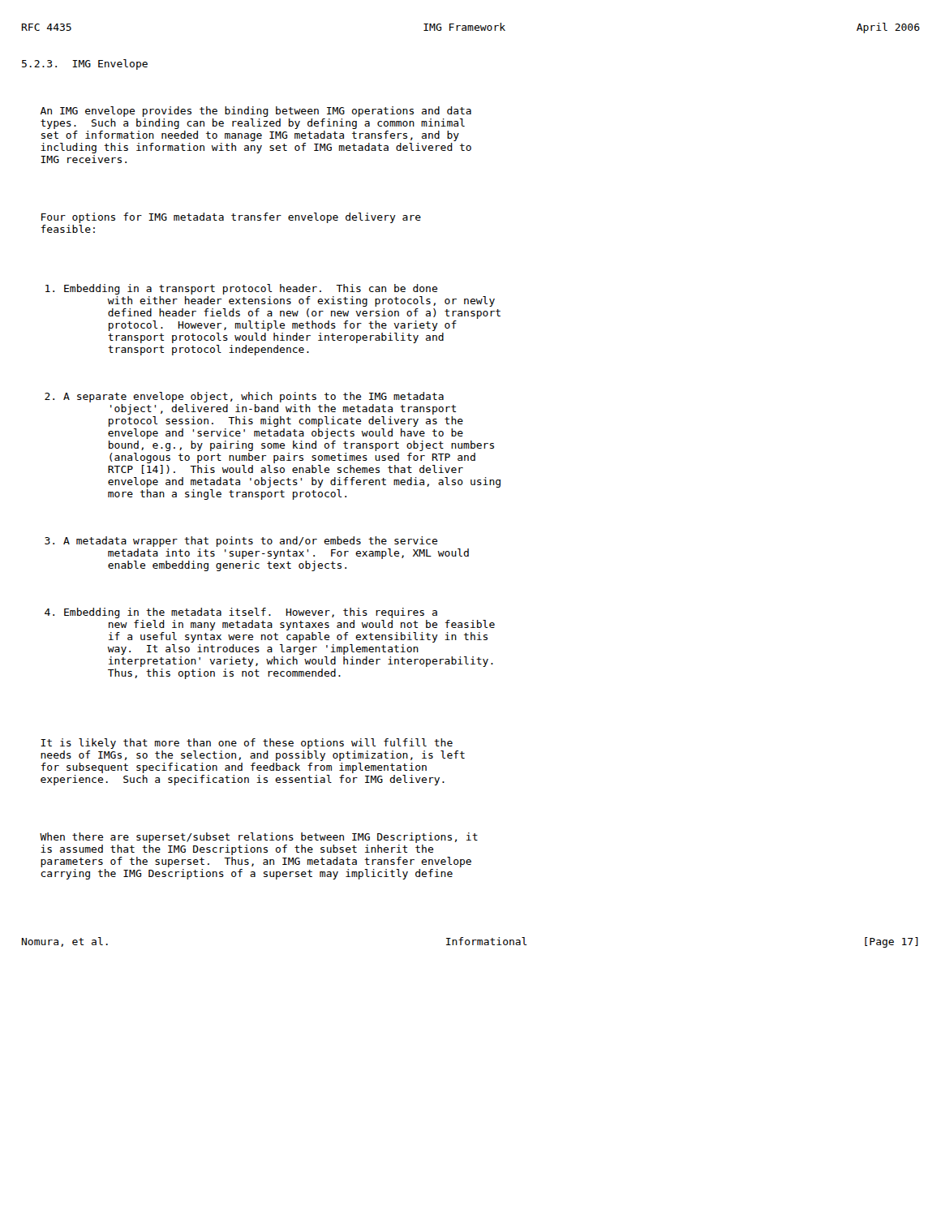RFC 4435 IMG Framework April 2006
5.2.3. IMG Envelope
An IMG envelope provides the binding between IMG operations and data types. Such a binding can be realized by defining a common minimal set of information needed to manage IMG metadata transfers, and by including this information with any set of IMG metadata delivered to IMG receivers.
Four options for IMG metadata transfer envelope delivery are feasible:
Embedding in a transport protocol header. This can be done with either header extensions of existing protocols, or newly defined header fields of a new (or new version of a) transport protocol. However, multiple methods for the variety of transport protocols would hinder interoperability and transport protocol independence.
A separate envelope object, which points to the IMG metadata 'object', delivered in-band with the metadata transport protocol session. This might complicate delivery as the envelope and 'service' metadata objects would have to be bound, e.g., by pairing some kind of transport object numbers (analogous to port number pairs sometimes used for RTP and RTCP [14]). This would also enable schemes that deliver envelope and metadata 'objects' by different media, also using more than a single transport protocol.
A metadata wrapper that points to and/or embeds the service metadata into its 'super-syntax'. For example, XML would enable embedding generic text objects.
Embedding in the metadata itself. However, this requires a new field in many metadata syntaxes and would not be feasible if a useful syntax were not capable of extensibility in this way. It also introduces a larger 'implementation interpretation' variety, which would hinder interoperability. Thus, this option is not recommended.
It is likely that more than one of these options will fulfill the needs of IMGs, so the selection, and possibly optimization, is left for subsequent specification and feedback from implementation experience. Such a specification is essential for IMG delivery.
When there are superset/subset relations between IMG Descriptions, it is assumed that the IMG Descriptions of the subset inherit the parameters of the superset. Thus, an IMG metadata transfer envelope carrying the IMG Descriptions of a superset may implicitly define
Nomura, et al. Informational[Page 17]